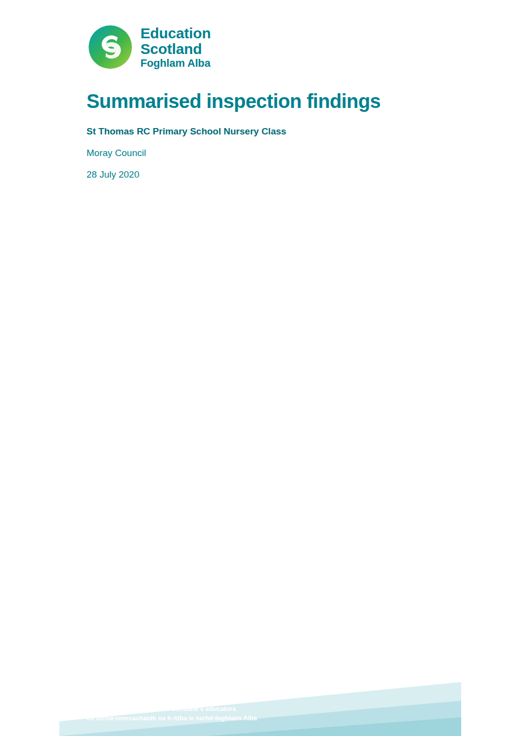Education Scotland Foghlam Alba
Summarised inspection findings
St Thomas RC Primary School Nursery Class
Moray Council
28 July 2020
for Scotland’s learners with Scotland’s educators do luchd-ionnsachaidh na h-Alba le luchd-foghlaim Alba